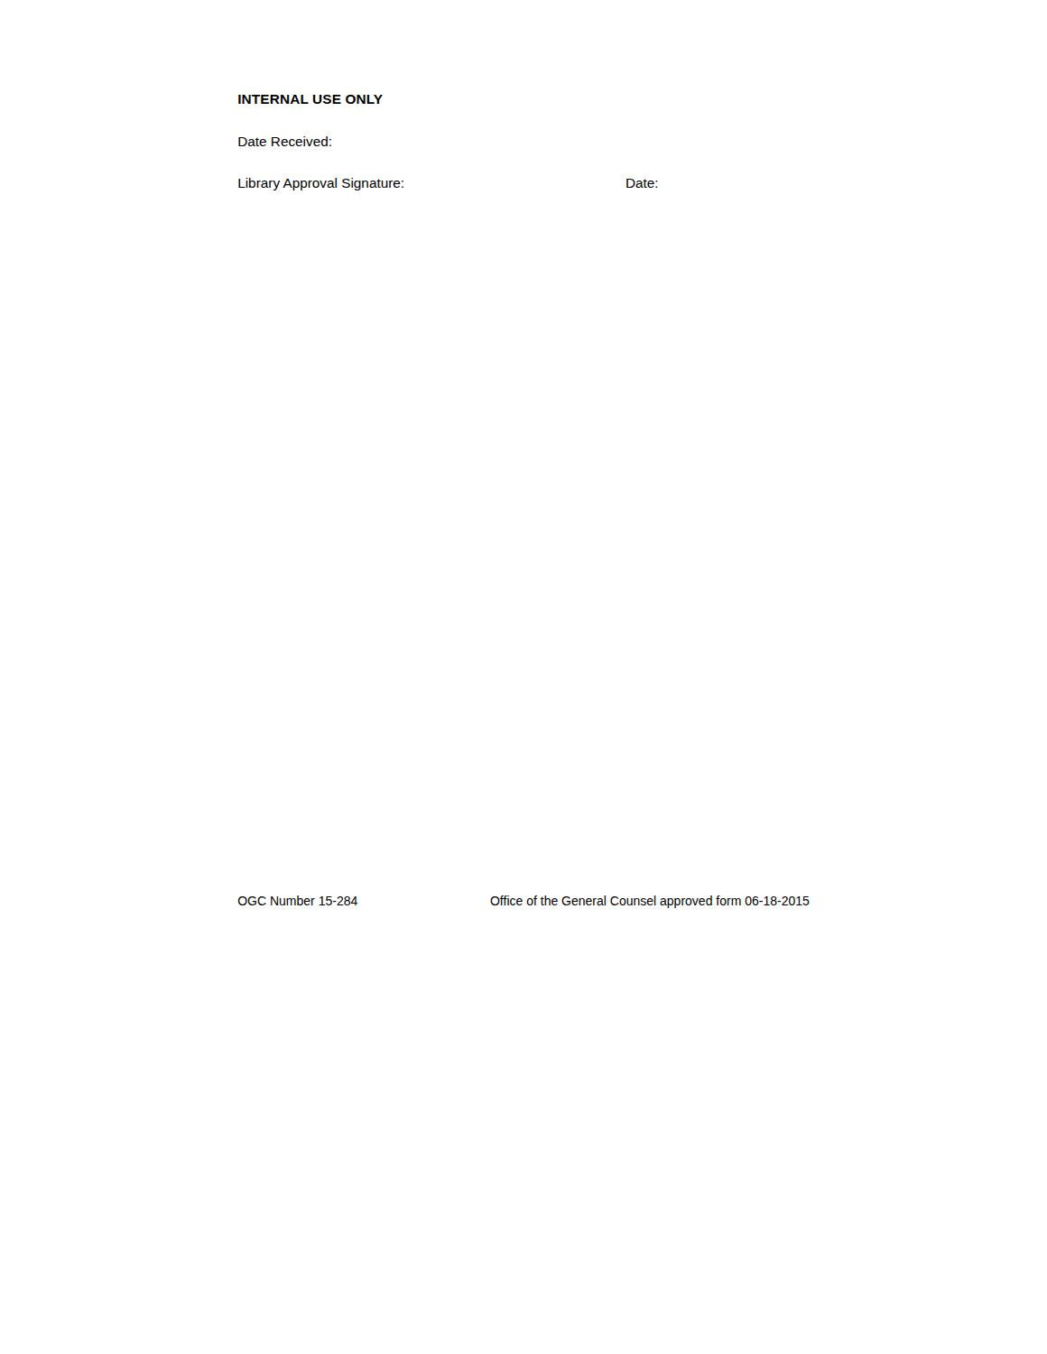INTERNAL USE ONLY
Date Received:
Library Approval Signature: Date:
OGC Number 15-284 Office of the General Counsel approved form 06-18-2015